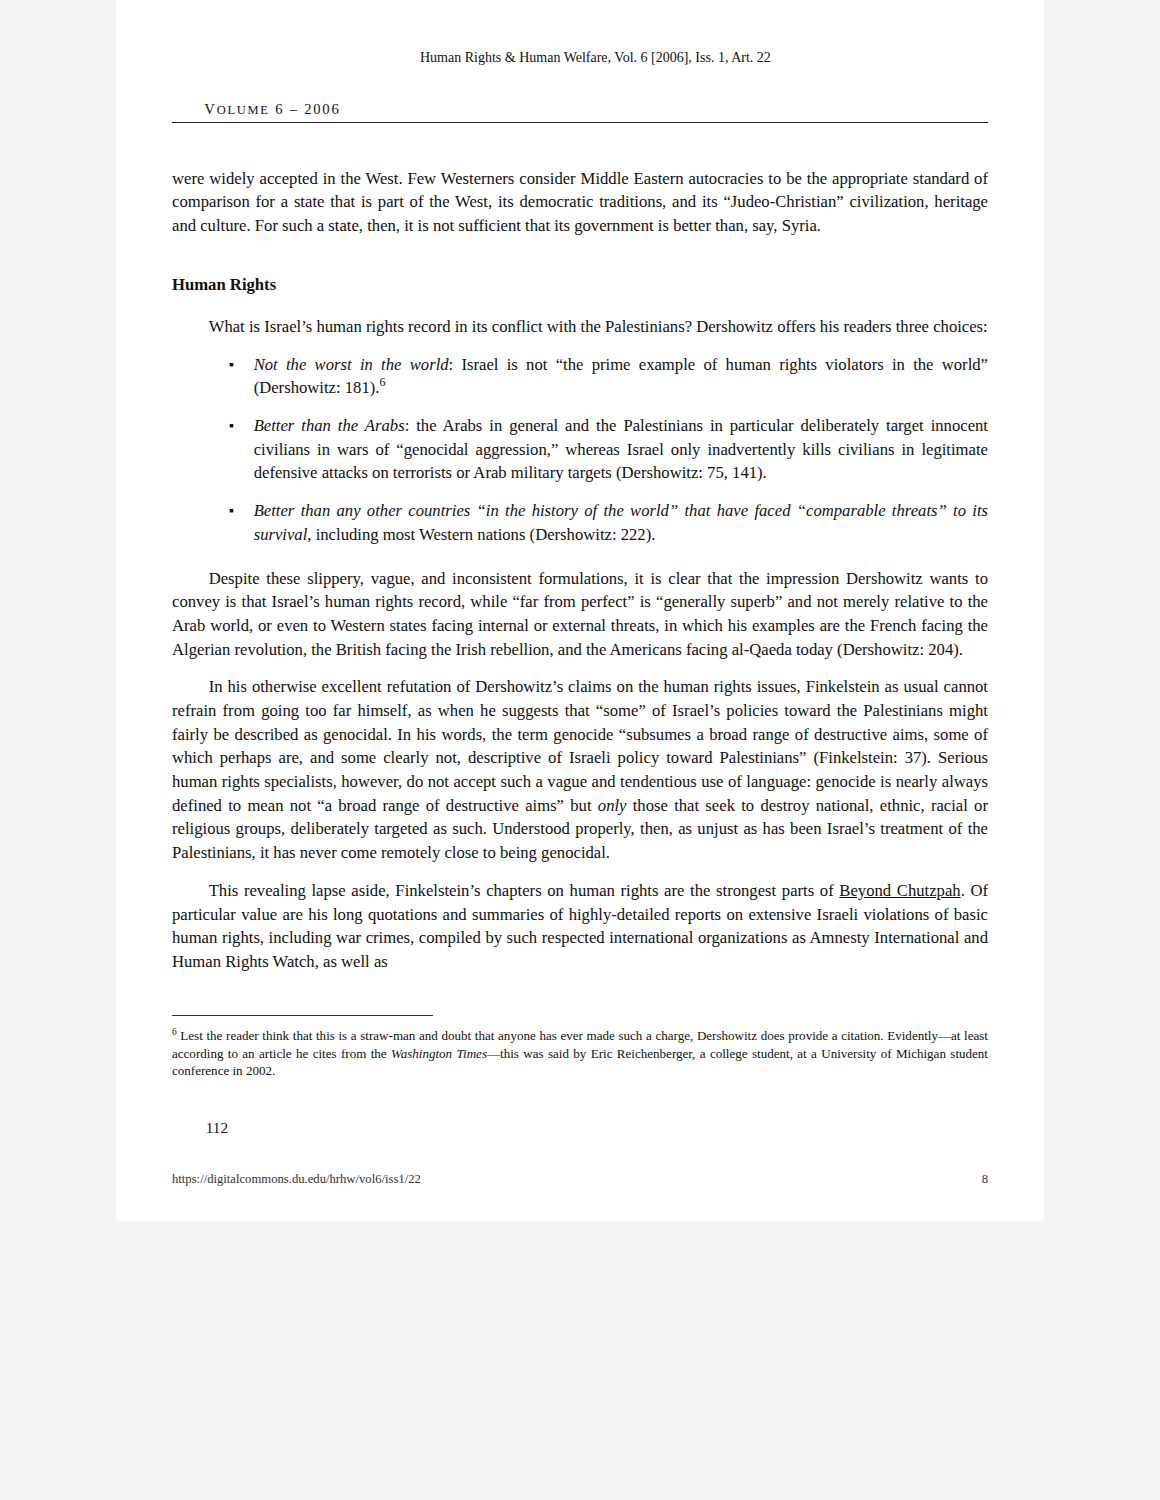Human Rights & Human Welfare, Vol. 6 [2006], Iss. 1, Art. 22
VOLUME 6 – 2006
were widely accepted in the West. Few Westerners consider Middle Eastern autocracies to be the appropriate standard of comparison for a state that is part of the West, its democratic traditions, and its “Judeo-Christian” civilization, heritage and culture. For such a state, then, it is not sufficient that its government is better than, say, Syria.
Human Rights
What is Israel’s human rights record in its conflict with the Palestinians? Dershowitz offers his readers three choices:
Not the worst in the world: Israel is not “the prime example of human rights violators in the world” (Dershowitz: 181).6
Better than the Arabs: the Arabs in general and the Palestinians in particular deliberately target innocent civilians in wars of “genocidal aggression,” whereas Israel only inadvertently kills civilians in legitimate defensive attacks on terrorists or Arab military targets (Dershowitz: 75, 141).
Better than any other countries “in the history of the world” that have faced “comparable threats” to its survival, including most Western nations (Dershowitz: 222).
Despite these slippery, vague, and inconsistent formulations, it is clear that the impression Dershowitz wants to convey is that Israel’s human rights record, while “far from perfect” is “generally superb” and not merely relative to the Arab world, or even to Western states facing internal or external threats, in which his examples are the French facing the Algerian revolution, the British facing the Irish rebellion, and the Americans facing al-Qaeda today (Dershowitz: 204).
In his otherwise excellent refutation of Dershowitz’s claims on the human rights issues, Finkelstein as usual cannot refrain from going too far himself, as when he suggests that “some” of Israel’s policies toward the Palestinians might fairly be described as genocidal. In his words, the term genocide “subsumes a broad range of destructive aims, some of which perhaps are, and some clearly not, descriptive of Israeli policy toward Palestinians” (Finkelstein: 37). Serious human rights specialists, however, do not accept such a vague and tendentious use of language: genocide is nearly always defined to mean not “a broad range of destructive aims” but only those that seek to destroy national, ethnic, racial or religious groups, deliberately targeted as such. Understood properly, then, as unjust as has been Israel’s treatment of the Palestinians, it has never come remotely close to being genocidal.
This revealing lapse aside, Finkelstein’s chapters on human rights are the strongest parts of Beyond Chutzpah. Of particular value are his long quotations and summaries of highly-detailed reports on extensive Israeli violations of basic human rights, including war crimes, compiled by such respected international organizations as Amnesty International and Human Rights Watch, as well as
6 Lest the reader think that this is a straw-man and doubt that anyone has ever made such a charge, Dershowitz does provide a citation. Evidently—at least according to an article he cites from the Washington Times—this was said by Eric Reichenberger, a college student, at a University of Michigan student conference in 2002.
112
https://digitalcommons.du.edu/hrhw/vol6/iss1/22 8